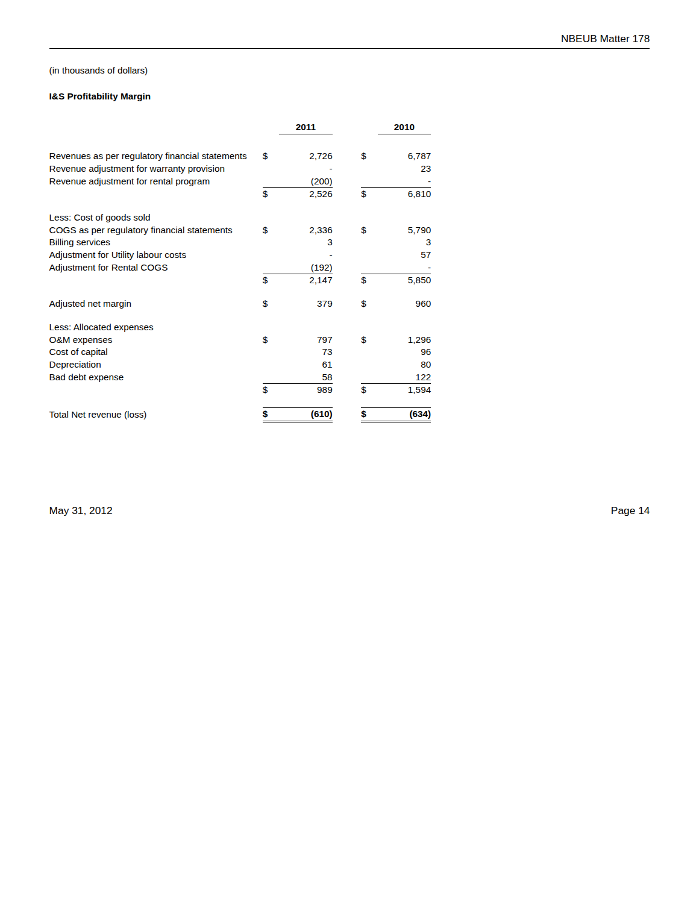NBEUB Matter 178
(in thousands of dollars)
I&S Profitability Margin
| | | 2011 | | | 2010 |
| Revenues as per regulatory financial statements | $ | 2,726 | | $ | 6,787 |
| Revenue adjustment for warranty provision | | - | | | 23 |
| Revenue adjustment for rental program | | (200) | | | - |
| | $ | 2,526 | | $ | 6,810 |
| Less: Cost of goods sold | | | | | |
| COGS as per regulatory financial statements | $ | 2,336 | | $ | 5,790 |
| Billing services | | 3 | | | 3 |
| Adjustment for Utility labour costs | | - | | | 57 |
| Adjustment for Rental COGS | | (192) | | | - |
| | $ | 2,147 | | $ | 5,850 |
| Adjusted net margin | $ | 379 | | $ | 960 |
| Less: Allocated expenses | | | | | |
| O&M expenses | $ | 797 | | $ | 1,296 |
| Cost of capital | | 73 | | | 96 |
| Depreciation | | 61 | | | 80 |
| Bad debt expense | | 58 | | | 122 |
| | $ | 989 | | $ | 1,594 |
| Total Net revenue (loss) | $ | (610) | | $ | (634) |
May 31, 2012 Page 14